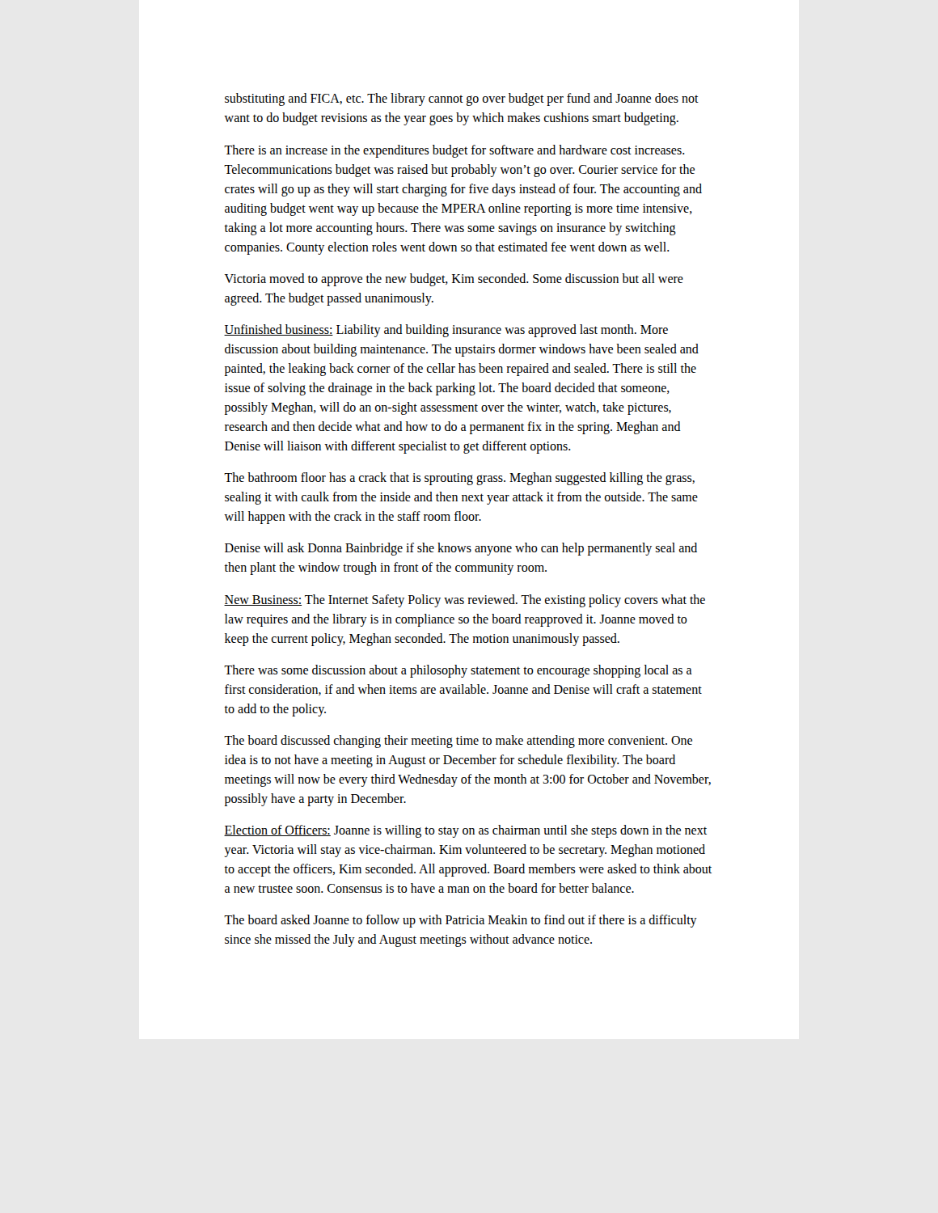substituting and FICA, etc. The library cannot go over budget per fund and Joanne does not want to do budget revisions as the year goes by which makes cushions smart budgeting.
There is an increase in the expenditures budget for software and hardware cost increases. Telecommunications budget was raised but probably won’t go over. Courier service for the crates will go up as they will start charging for five days instead of four. The accounting and auditing budget went way up because the MPERA online reporting is more time intensive, taking a lot more accounting hours. There was some savings on insurance by switching companies. County election roles went down so that estimated fee went down as well.
Victoria moved to approve the new budget, Kim seconded. Some discussion but all were agreed. The budget passed unanimously.
Unfinished business: Liability and building insurance was approved last month. More discussion about building maintenance. The upstairs dormer windows have been sealed and painted, the leaking back corner of the cellar has been repaired and sealed. There is still the issue of solving the drainage in the back parking lot. The board decided that someone, possibly Meghan, will do an on-sight assessment over the winter, watch, take pictures, research and then decide what and how to do a permanent fix in the spring. Meghan and Denise will liaison with different specialist to get different options.
The bathroom floor has a crack that is sprouting grass. Meghan suggested killing the grass, sealing it with caulk from the inside and then next year attack it from the outside. The same will happen with the crack in the staff room floor.
Denise will ask Donna Bainbridge if she knows anyone who can help permanently seal and then plant the window trough in front of the community room.
New Business: The Internet Safety Policy was reviewed. The existing policy covers what the law requires and the library is in compliance so the board reapproved it. Joanne moved to keep the current policy, Meghan seconded. The motion unanimously passed.
There was some discussion about a philosophy statement to encourage shopping local as a first consideration, if and when items are available. Joanne and Denise will craft a statement to add to the policy.
The board discussed changing their meeting time to make attending more convenient. One idea is to not have a meeting in August or December for schedule flexibility. The board meetings will now be every third Wednesday of the month at 3:00 for October and November, possibly have a party in December.
Election of Officers: Joanne is willing to stay on as chairman until she steps down in the next year. Victoria will stay as vice-chairman. Kim volunteered to be secretary. Meghan motioned to accept the officers, Kim seconded. All approved. Board members were asked to think about a new trustee soon. Consensus is to have a man on the board for better balance.
The board asked Joanne to follow up with Patricia Meakin to find out if there is a difficulty since she missed the July and August meetings without advance notice.